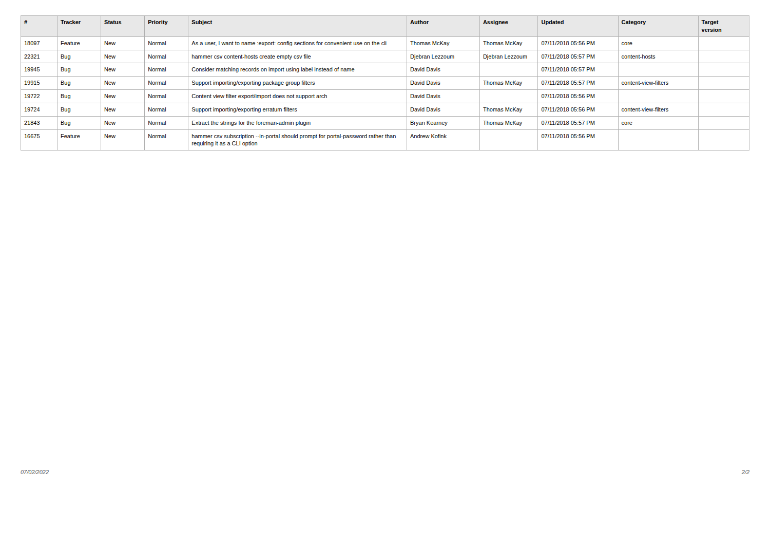| # | Tracker | Status | Priority | Subject | Author | Assignee | Updated | Category | Target version |
| --- | --- | --- | --- | --- | --- | --- | --- | --- | --- |
| 18097 | Feature | New | Normal | As a user, I want to name :export: config sections for convenient use on the cli | Thomas McKay | Thomas McKay | 07/11/2018 05:56 PM | core | |
| 22321 | Bug | New | Normal | hammer csv content-hosts create empty csv file | Djebran Lezzoum | Djebran Lezzoum | 07/11/2018 05:57 PM | content-hosts | |
| 19945 | Bug | New | Normal | Consider matching records on import using label instead of name | David Davis | | 07/11/2018 05:57 PM | | |
| 19915 | Bug | New | Normal | Support importing/exporting package group filters | David Davis | Thomas McKay | 07/11/2018 05:57 PM | content-view-filters | |
| 19722 | Bug | New | Normal | Content view filter export/import does not support arch | David Davis | | 07/11/2018 05:56 PM | | |
| 19724 | Bug | New | Normal | Support importing/exporting erratum filters | David Davis | Thomas McKay | 07/11/2018 05:56 PM | content-view-filters | |
| 21843 | Bug | New | Normal | Extract the strings for the foreman-admin plugin | Bryan Kearney | Thomas McKay | 07/11/2018 05:57 PM | core | |
| 16675 | Feature | New | Normal | hammer csv subscription --in-portal should prompt for portal-password rather than requiring it as a CLI option | Andrew Kofink | | 07/11/2018 05:56 PM | | |
07/02/2022 2/2